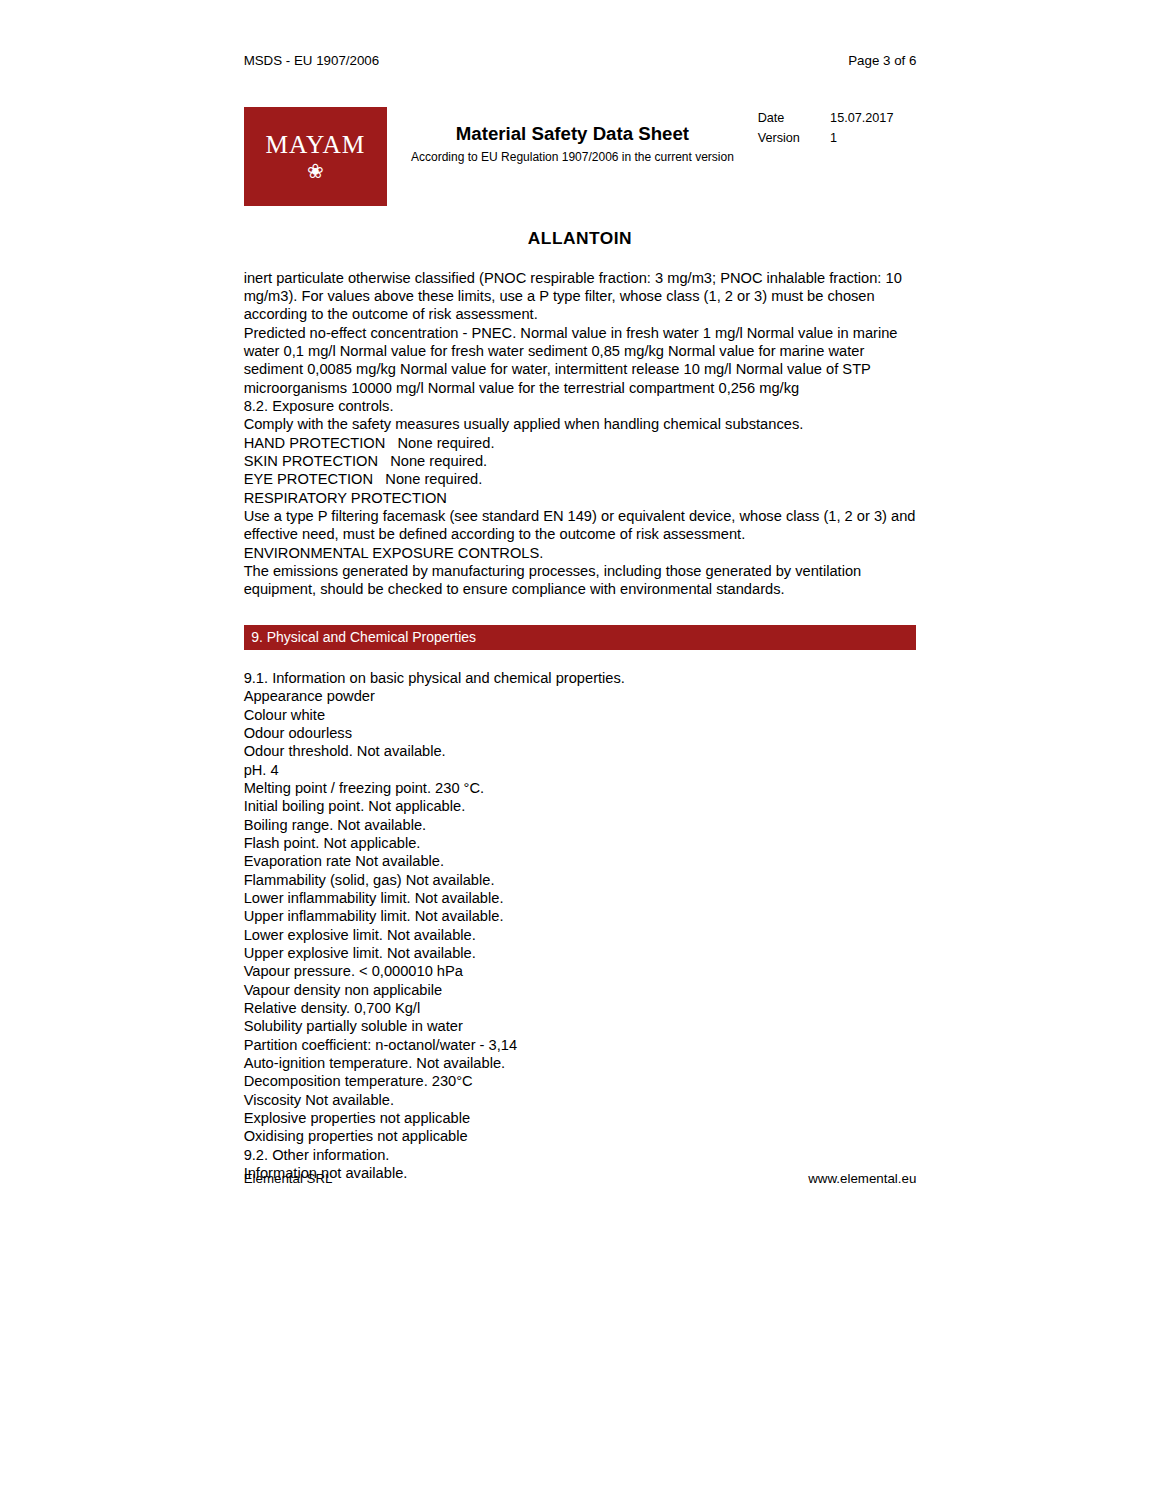MSDS - EU 1907/2006
Page 3 of 6
MAYAM
❀
Material Safety Data Sheet
According to EU Regulation 1907/2006 in the current version
| Date | 15.07.2017 |
| Version | 1 |
ALLANTOIN
inert particulate otherwise classified (PNOC respirable fraction: 3 mg/m3; PNOC inhalable fraction: 10 mg/m3). For values above these limits, use a P type filter, whose class (1, 2 or 3) must be chosen according to the outcome of risk assessment.
Predicted no-effect concentration - PNEC. Normal value in fresh water 1 mg/l Normal value in marine water 0,1 mg/l Normal value for fresh water sediment 0,85 mg/kg Normal value for marine water sediment 0,0085 mg/kg Normal value for water, intermittent release 10 mg/l Normal value of STP microorganisms 10000 mg/l Normal value for the terrestrial compartment 0,256 mg/kg
8.2. Exposure controls.
Comply with the safety measures usually applied when handling chemical substances.
HAND PROTECTION None required.
SKIN PROTECTION None required.
EYE PROTECTION None required.
RESPIRATORY PROTECTION
Use a type P filtering facemask (see standard EN 149) or equivalent device, whose class (1, 2 or 3) and effective need, must be defined according to the outcome of risk assessment.
ENVIRONMENTAL EXPOSURE CONTROLS.
The emissions generated by manufacturing processes, including those generated by ventilation equipment, should be checked to ensure compliance with environmental standards.
9. Physical and Chemical Properties
9.1. Information on basic physical and chemical properties.
Appearance powder
Colour white
Odour odourless
Odour threshold. Not available.
pH. 4
Melting point / freezing point. 230 °C.
Initial boiling point. Not applicable.
Boiling range. Not available.
Flash point. Not applicable.
Evaporation rate Not available.
Flammability (solid, gas) Not available.
Lower inflammability limit. Not available.
Upper inflammability limit. Not available.
Lower explosive limit. Not available.
Upper explosive limit. Not available.
Vapour pressure. < 0,000010 hPa
Vapour density non applicabile
Relative density. 0,700 Kg/l
Solubility partially soluble in water
Partition coefficient: n-octanol/water - 3,14
Auto-ignition temperature. Not available.
Decomposition temperature. 230°C
Viscosity Not available.
Explosive properties not applicable
Oxidising properties not applicable
9.2. Other information.
Information not available.
Elemental SRL
www.elemental.eu